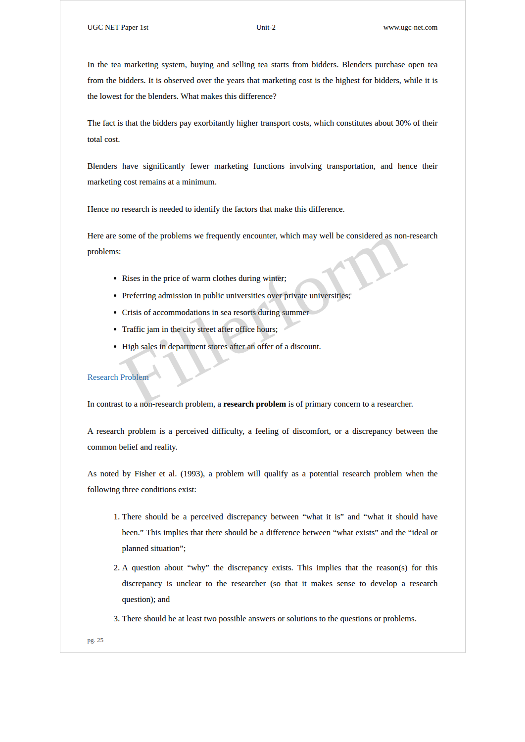Fillerform
UGC NET Paper 1st
Unit-2
www.ugc-net.com
In the tea marketing system, buying and selling tea starts from bidders. Blenders purchase open tea from the bidders. It is observed over the years that marketing cost is the highest for bidders, while it is the lowest for the blenders. What makes this difference?
The fact is that the bidders pay exorbitantly higher transport costs, which constitutes about 30% of their total cost.
Blenders have significantly fewer marketing functions involving transportation, and hence their marketing cost remains at a minimum.
Hence no research is needed to identify the factors that make this difference.
Here are some of the problems we frequently encounter, which may well be considered as non-research problems:
Rises in the price of warm clothes during winter;
Preferring admission in public universities over private universities;
Crisis of accommodations in sea resorts during summer
Traffic jam in the city street after office hours;
High sales in department stores after an offer of a discount.
Research Problem
In contrast to a non-research problem, a research problem is of primary concern to a researcher.
A research problem is a perceived difficulty, a feeling of discomfort, or a discrepancy between the common belief and reality.
As noted by Fisher et al. (1993), a problem will qualify as a potential research problem when the following three conditions exist:
There should be a perceived discrepancy between “what it is” and “what it should have been.” This implies that there should be a difference between “what exists” and the “ideal or planned situation”;
A question about “why” the discrepancy exists. This implies that the reason(s) for this discrepancy is unclear to the researcher (so that it makes sense to develop a research question); and
There should be at least two possible answers or solutions to the questions or problems.
pg. 25